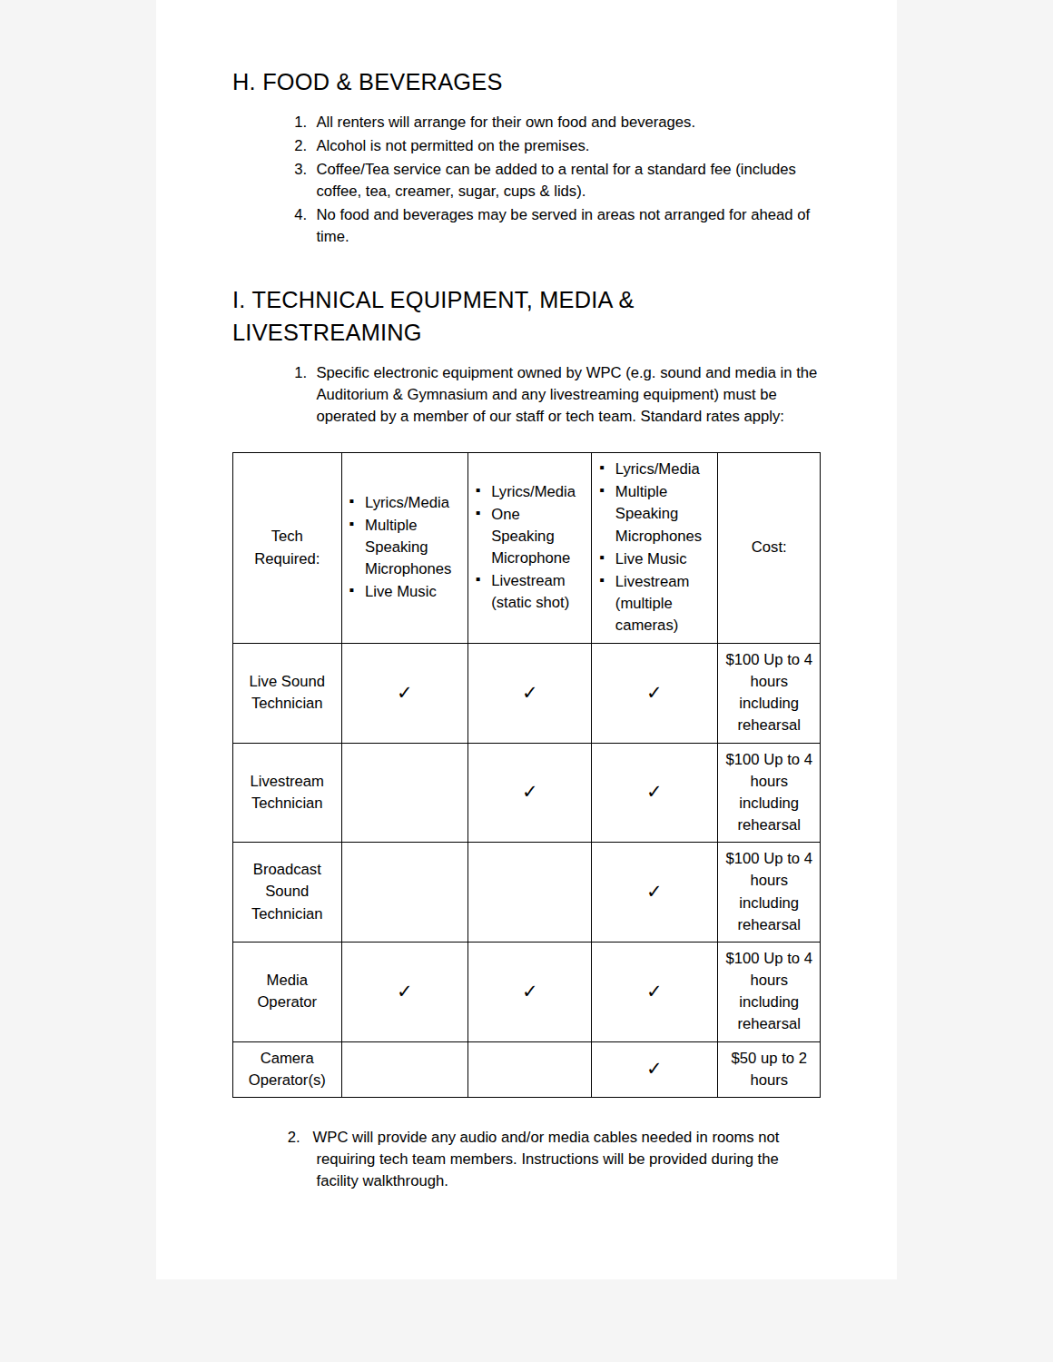H. FOOD & BEVERAGES
All renters will arrange for their own food and beverages.
Alcohol is not permitted on the premises.
Coffee/Tea service can be added to a rental for a standard fee (includes coffee, tea, creamer, sugar, cups & lids).
No food and beverages may be served in areas not arranged for ahead of time.
I. TECHNICAL EQUIPMENT, MEDIA & LIVESTREAMING
Specific electronic equipment owned by WPC (e.g. sound and media in the Auditorium & Gymnasium and any livestreaming equipment) must be operated by a member of our staff or tech team. Standard rates apply:
| Tech Required: | Lyrics/Media Multiple Speaking Microphones Live Music | Lyrics/Media One Speaking Microphone Livestream (static shot) | Lyrics/Media Multiple Speaking Microphones Live Music Livestream (multiple cameras) | Cost: |
| Live Sound Technician | ✓ | ✓ | ✓ | $100 Up to 4 hours including rehearsal |
| Livestream Technician | | ✓ | ✓ | $100 Up to 4 hours including rehearsal |
| Broadcast Sound Technician | | | ✓ | $100 Up to 4 hours including rehearsal |
| Media Operator | ✓ | ✓ | ✓ | $100 Up to 4 hours including rehearsal |
| Camera Operator(s) | | | ✓ | $50 up to 2 hours |
2. WPC will provide any audio and/or media cables needed in rooms not requiring tech team members. Instructions will be provided during the facility walkthrough.